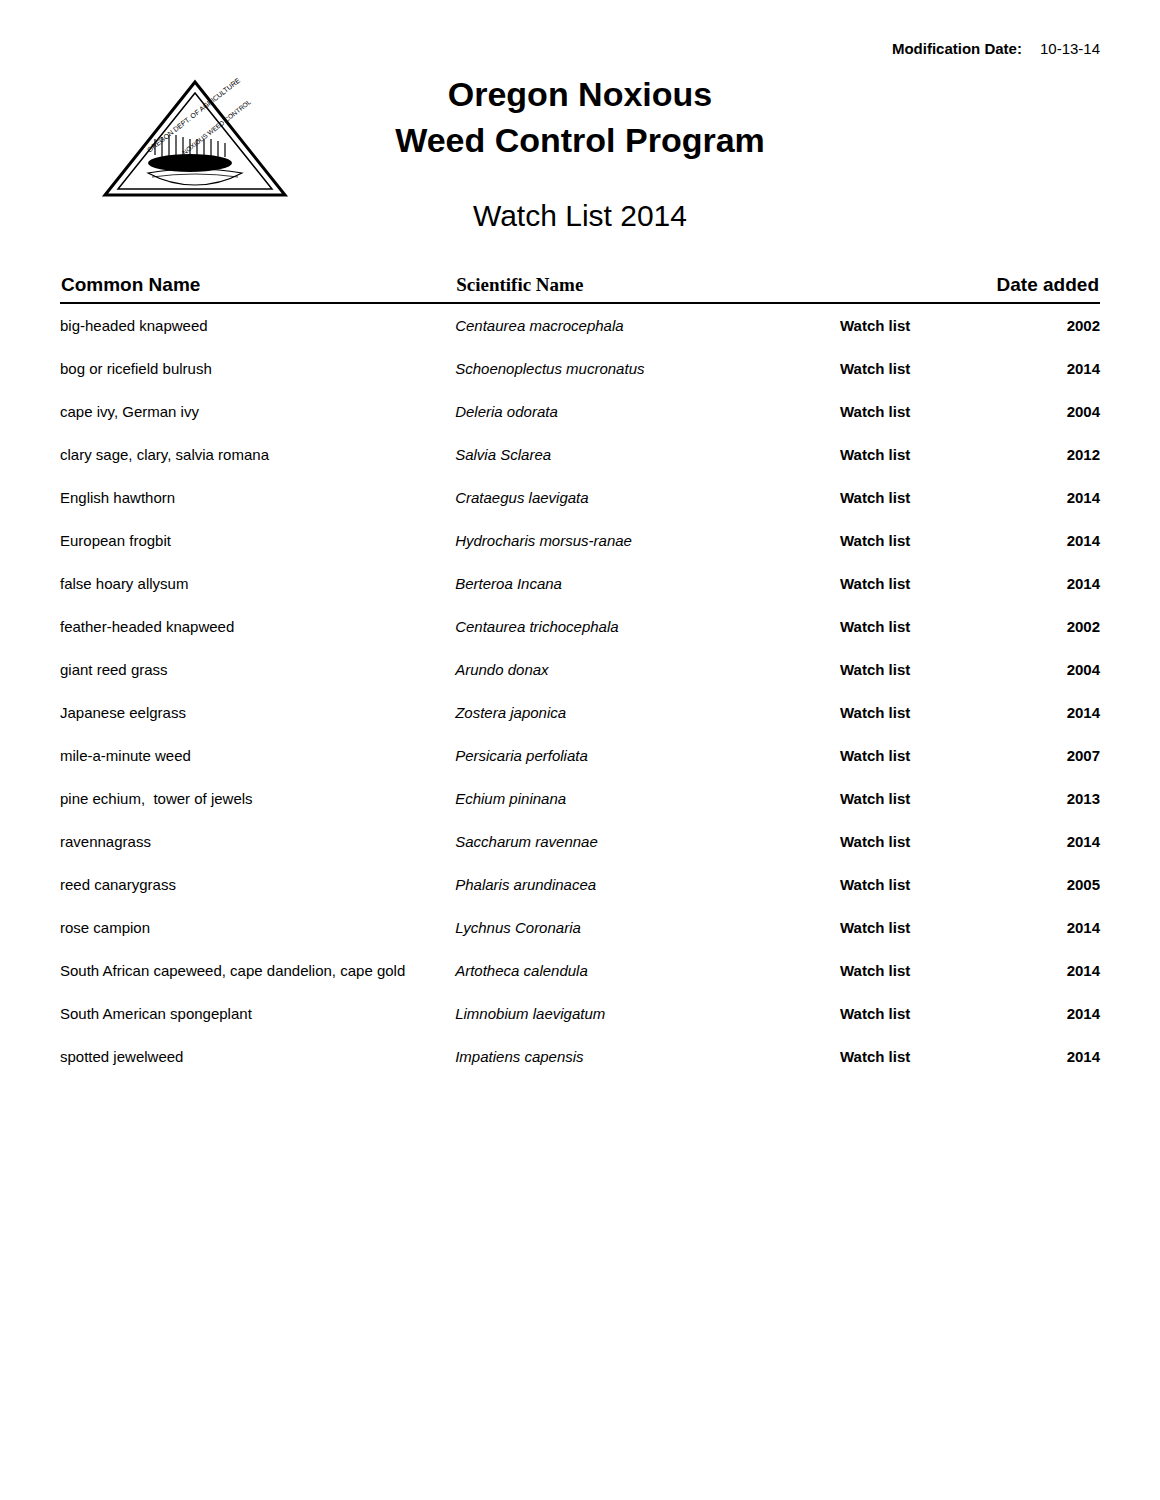Modification Date: 10-13-14
OREGON DEPT. OF AGRICULTURE NOXIOUS WEED CONTROL
Oregon Noxious
Weed Control Program
Watch List 2014
| Common Name | Scientific Name | | Date added |
| --- | --- | --- | --- |
| big-headed knapweed | Centaurea macrocephala | Watch list | 2002 |
| bog or ricefield bulrush | Schoenoplectus mucronatus | Watch list | 2014 |
| cape ivy, German ivy | Deleria odorata | Watch list | 2004 |
| clary sage, clary, salvia romana | Salvia Sclarea | Watch list | 2012 |
| English hawthorn | Crataegus laevigata | Watch list | 2014 |
| European frogbit | Hydrocharis morsus-ranae | Watch list | 2014 |
| false hoary allysum | Berteroa Incana | Watch list | 2014 |
| feather-headed knapweed | Centaurea trichocephala | Watch list | 2002 |
| giant reed grass | Arundo donax | Watch list | 2004 |
| Japanese eelgrass | Zostera japonica | Watch list | 2014 |
| mile-a-minute weed | Persicaria perfoliata | Watch list | 2007 |
| pine echium, tower of jewels | Echium pininana | Watch list | 2013 |
| ravennagrass | Saccharum ravennae | Watch list | 2014 |
| reed canarygrass | Phalaris arundinacea | Watch list | 2005 |
| rose campion | Lychnus Coronaria | Watch list | 2014 |
| South African capeweed, cape dandelion, cape gold | Artotheca calendula | Watch list | 2014 |
| South American spongeplant | Limnobium laevigatum | Watch list | 2014 |
| spotted jewelweed | Impatiens capensis | Watch list | 2014 |